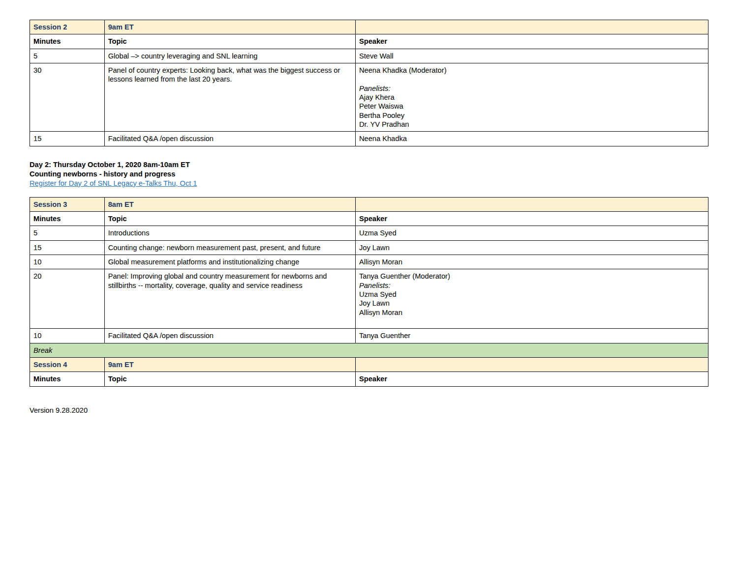| Session 2 | 9am ET | |
| Minutes | Topic | Speaker |
| 5 | Global –> country leveraging and SNL learning | Steve Wall |
| 30 | Panel of country experts: Looking back, what was the biggest success or lessons learned from the last 20 years. | Neena Khadka (Moderator) Panelists: Ajay Khera Peter Waiswa Bertha Pooley Dr. YV Pradhan |
| 15 | Facilitated Q&A /open discussion | Neena Khadka |
Day 2: Thursday October 1, 2020 8am-10am ET
Counting newborns - history and progress
Register for Day 2 of SNL Legacy e-Talks Thu, Oct 1
| Session 3 | 8am ET | |
| Minutes | Topic | Speaker |
| 5 | Introductions | Uzma Syed |
| 15 | Counting change: newborn measurement past, present, and future | Joy Lawn |
| 10 | Global measurement platforms and institutionalizing change | Allisyn Moran |
| 20 | Panel: Improving global and country measurement for newborns and stillbirths -- mortality, coverage, quality and service readiness | Tanya Guenther (Moderator) Panelists: Uzma Syed Joy Lawn Allisyn Moran |
| 10 | Facilitated Q&A /open discussion | Tanya Guenther |
| Break |
| Session 4 | 9am ET | |
| Minutes | Topic | Speaker |
Version 9.28.2020